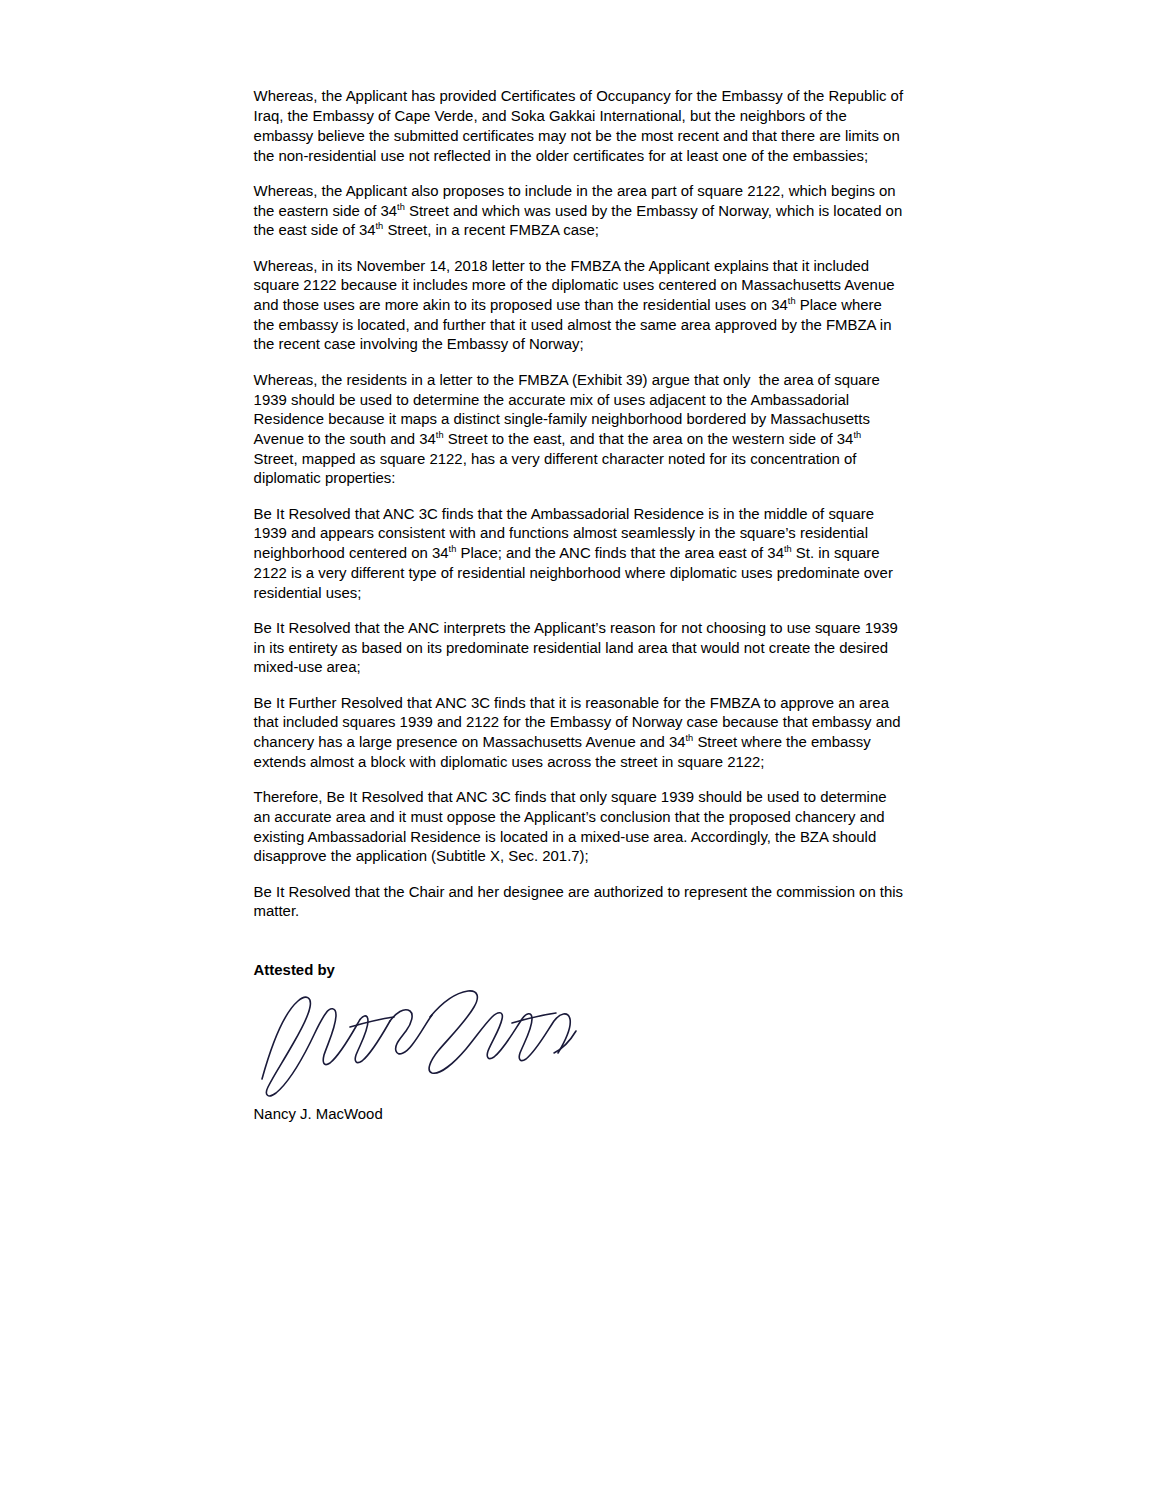Whereas, the Applicant has provided Certificates of Occupancy for the Embassy of the Republic of Iraq, the Embassy of Cape Verde, and Soka Gakkai International, but the neighbors of the embassy believe the submitted certificates may not be the most recent and that there are limits on the non-residential use not reflected in the older certificates for at least one of the embassies;
Whereas, the Applicant also proposes to include in the area part of square 2122, which begins on the eastern side of 34th Street and which was used by the Embassy of Norway, which is located on the east side of 34th Street, in a recent FMBZA case;
Whereas, in its November 14, 2018 letter to the FMBZA the Applicant explains that it included square 2122 because it includes more of the diplomatic uses centered on Massachusetts Avenue and those uses are more akin to its proposed use than the residential uses on 34th Place where the embassy is located, and further that it used almost the same area approved by the FMBZA in the recent case involving the Embassy of Norway;
Whereas, the residents in a letter to the FMBZA (Exhibit 39) argue that only the area of square 1939 should be used to determine the accurate mix of uses adjacent to the Ambassadorial Residence because it maps a distinct single-family neighborhood bordered by Massachusetts Avenue to the south and 34th Street to the east, and that the area on the western side of 34th Street, mapped as square 2122, has a very different character noted for its concentration of diplomatic properties:
Be It Resolved that ANC 3C finds that the Ambassadorial Residence is in the middle of square 1939 and appears consistent with and functions almost seamlessly in the square’s residential neighborhood centered on 34th Place; and the ANC finds that the area east of 34th St. in square 2122 is a very different type of residential neighborhood where diplomatic uses predominate over residential uses;
Be It Resolved that the ANC interprets the Applicant’s reason for not choosing to use square 1939 in its entirety as based on its predominate residential land area that would not create the desired mixed-use area;
Be It Further Resolved that ANC 3C finds that it is reasonable for the FMBZA to approve an area that included squares 1939 and 2122 for the Embassy of Norway case because that embassy and chancery has a large presence on Massachusetts Avenue and 34th Street where the embassy extends almost a block with diplomatic uses across the street in square 2122;
Therefore, Be It Resolved that ANC 3C finds that only square 1939 should be used to determine an accurate area and it must oppose the Applicant’s conclusion that the proposed chancery and existing Ambassadorial Residence is located in a mixed-use area. Accordingly, the BZA should disapprove the application (Subtitle X, Sec. 201.7);
Be It Resolved that the Chair and her designee are authorized to represent the commission on this matter.
Attested by
Nancy J. MacWood